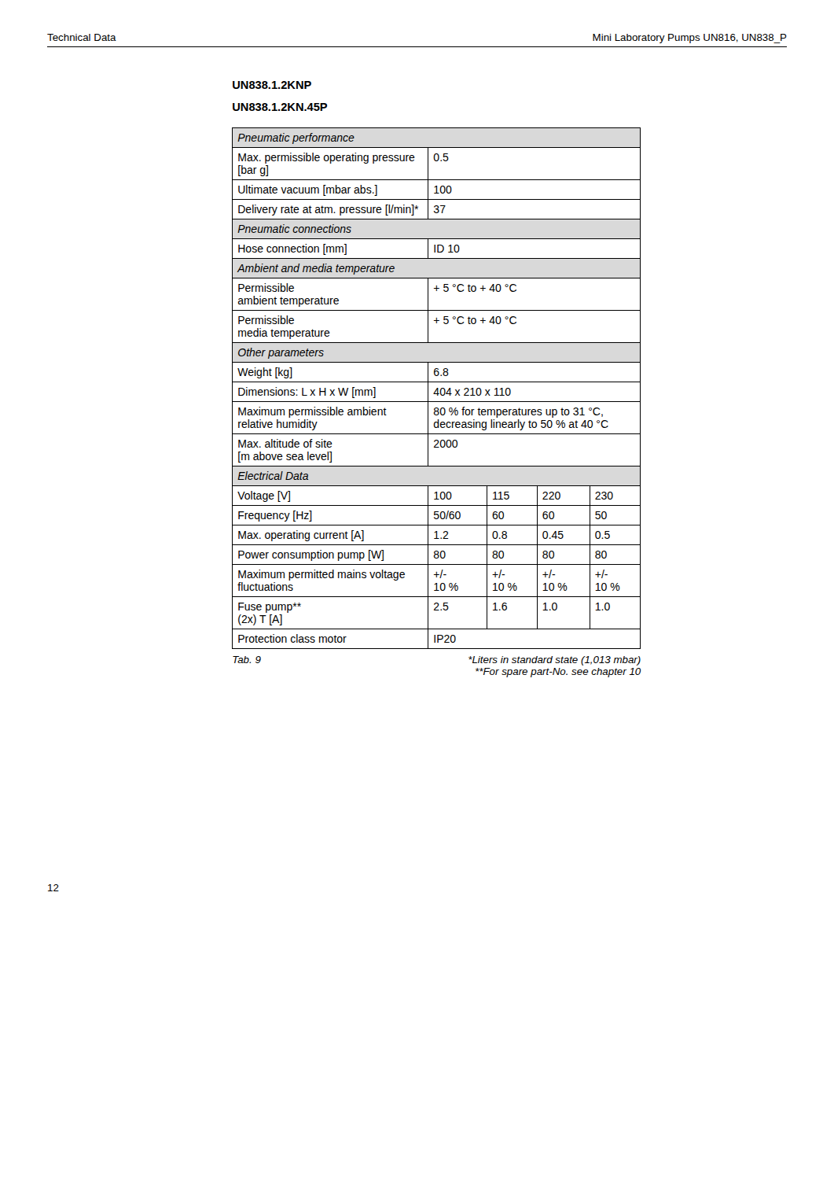Technical Data Mini Laboratory Pumps UN816, UN838_P
UN838.1.2KNP
UN838.1.2KN.45P
| Pneumatic performance |
| Max. permissible operating pressure [bar g] | 0.5 |
| Ultimate vacuum [mbar abs.] | 100 |
| Delivery rate at atm. pressure [l/min]* | 37 |
| Pneumatic connections |
| Hose connection [mm] | ID 10 |
| Ambient and media temperature |
| Permissible ambient temperature | + 5 °C to + 40 °C |
| Permissible media temperature | + 5 °C to + 40 °C |
| Other parameters |
| Weight [kg] | 6.8 |
| Dimensions: L x H x W [mm] | 404 x 210 x 110 |
| Maximum permissible ambient relative humidity | 80 % for temperatures up to 31 °C, decreasing linearly to 50 % at 40 °C |
| Max. altitude of site [m above sea level] | 2000 |
| Electrical Data |
| Voltage [V] | 100 | 115 | 220 | 230 |
| Frequency [Hz] | 50/60 | 60 | 60 | 50 |
| Max. operating current [A] | 1.2 | 0.8 | 0.45 | 0.5 |
| Power consumption pump [W] | 80 | 80 | 80 | 80 |
| Maximum permitted mains voltage fluctuations | +/- 10 % | +/- 10 % | +/- 10 % | +/- 10 % |
| Fuse pump** (2x) T [A] | 2.5 | 1.6 | 1.0 | 1.0 |
| Protection class motor | IP20 |
Tab. 9 *Liters in standard state (1,013 mbar)
**For spare part-No. see chapter 10
12